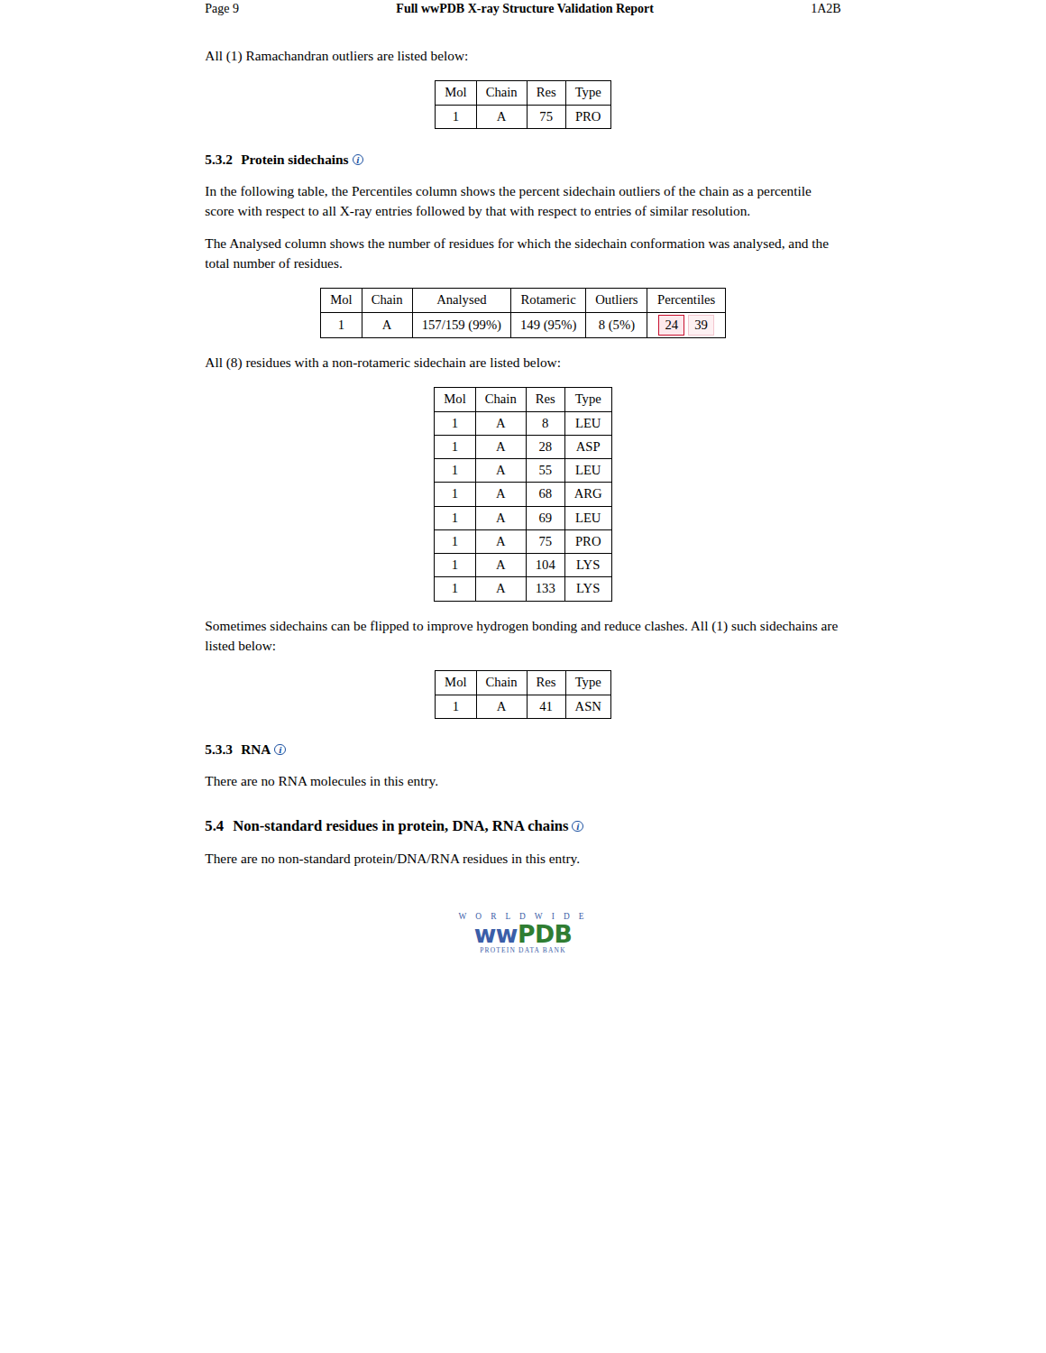Page 9
Full wwPDB X-ray Structure Validation Report
1A2B
All (1) Ramachandran outliers are listed below:
| Mol | Chain | Res | Type |
| --- | --- | --- | --- |
| 1 | A | 75 | PRO |
5.3.2 Protein sidechainsi
In the following table, the Percentiles column shows the percent sidechain outliers of the chain as a percentile score with respect to all X-ray entries followed by that with respect to entries of similar resolution.
The Analysed column shows the number of residues for which the sidechain conformation was analysed, and the total number of residues.
| Mol | Chain | Analysed | Rotameric | Outliers | Percentiles |
| --- | --- | --- | --- | --- | --- |
| 1 | A | 157/159 (99%) | 149 (95%) | 8 (5%) | 24 39 |
All (8) residues with a non-rotameric sidechain are listed below:
| Mol | Chain | Res | Type |
| --- | --- | --- | --- |
| 1 | A | 8 | LEU |
| 1 | A | 28 | ASP |
| 1 | A | 55 | LEU |
| 1 | A | 68 | ARG |
| 1 | A | 69 | LEU |
| 1 | A | 75 | PRO |
| 1 | A | 104 | LYS |
| 1 | A | 133 | LYS |
Sometimes sidechains can be flipped to improve hydrogen bonding and reduce clashes. All (1) such sidechains are listed below:
| Mol | Chain | Res | Type |
| --- | --- | --- | --- |
| 1 | A | 41 | ASN |
5.3.3 RNAi
There are no RNA molecules in this entry.
5.4 Non-standard residues in protein, DNA, RNA chainsi
There are no non-standard protein/DNA/RNA residues in this entry.
W O R L D W I D E
ww PDB
PROTEIN DATA BANK